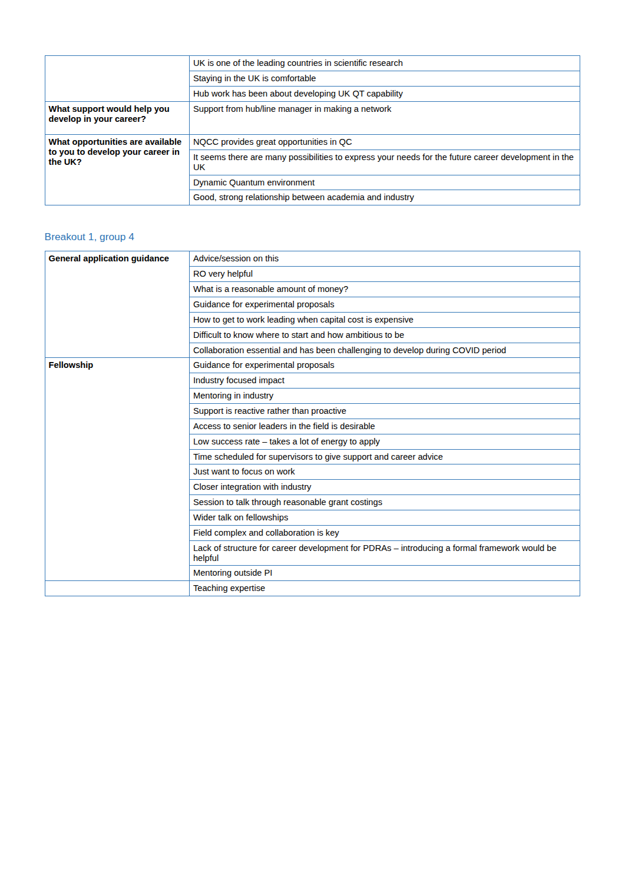| | UK is one of the leading countries in scientific research |
| Staying in the UK is comfortable |
| Hub work has been about developing UK QT capability |
| What support would help you develop in your career? | Support from hub/line manager in making a network |
| What opportunities are available to you to develop your career in the UK? | NQCC provides great opportunities in QC |
| It seems there are many possibilities to express your needs for the future career development in the UK |
| Dynamic Quantum environment |
| Good, strong relationship between academia and industry |
Breakout 1, group 4
| General application guidance | Advice/session on this |
| RO very helpful |
| What is a reasonable amount of money? |
| Guidance for experimental proposals |
| How to get to work leading when capital cost is expensive |
| Difficult to know where to start and how ambitious to be |
| Collaboration essential and has been challenging to develop during COVID period |
| Fellowship | Guidance for experimental proposals |
| Industry focused impact |
| Mentoring in industry |
| Support is reactive rather than proactive |
| Access to senior leaders in the field is desirable |
| Low success rate – takes a lot of energy to apply |
| Time scheduled for supervisors to give support and career advice |
| Just want to focus on work |
| Closer integration with industry |
| Session to talk through reasonable grant costings |
| Wider talk on fellowships |
| Field complex and collaboration is key |
| Lack of structure for career development for PDRAs – introducing a formal framework would be helpful |
| Mentoring outside PI |
| | Teaching expertise |